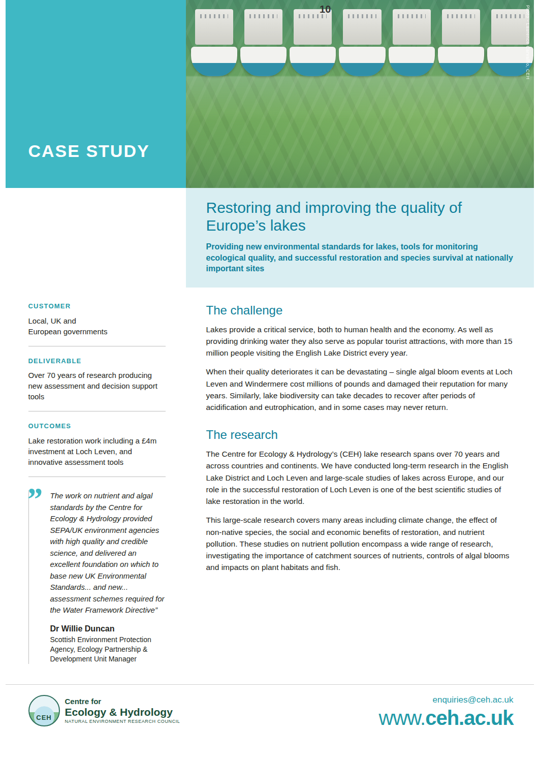CASE STUDY
10
Photo - Laurence Carvalho, CEH
Restoring and improving the quality of Europe’s lakes
Providing new environmental standards for lakes, tools for monitoring ecological quality, and successful restoration and species survival at nationally important sites
CUSTOMER
Local, UK and
European governments
DELIVERABLE
Over 70 years of research producing new assessment and decision support tools
OUTCOMES
Lake restoration work including a £4m investment at Loch Leven, and innovative assessment tools
”
The work on nutrient and algal standards by the Centre for Ecology & Hydrology provided SEPA/UK environment agencies with high quality and credible science, and delivered an excellent foundation on which to base new UK Environmental Standards... and new... assessment schemes required for the Water Framework Directive”
Dr Willie Duncan Scottish Environment Protection Agency, Ecology Partnership & Development Unit Manager
The challenge
Lakes provide a critical service, both to human health and the economy. As well as providing drinking water they also serve as popular tourist attractions, with more than 15 million people visiting the English Lake District every year.
When their quality deteriorates it can be devastating – single algal bloom events at Loch Leven and Windermere cost millions of pounds and damaged their reputation for many years. Similarly, lake biodiversity can take decades to recover after periods of acidification and eutrophication, and in some cases may never return.
The research
The Centre for Ecology & Hydrology’s (CEH) lake research spans over 70 years and across countries and continents. We have conducted long-term research in the English Lake District and Loch Leven and large-scale studies of lakes across Europe, and our role in the successful restoration of Loch Leven is one of the best scientific studies of lake restoration in the world.
This large-scale research covers many areas including climate change, the effect of non-native species, the social and economic benefits of restoration, and nutrient pollution. These studies on nutrient pollution encompass a wide range of research, investigating the importance of catchment sources of nutrients, controls of algal blooms and impacts on plant habitats and fish.
CEH
Centre for
Ecology & Hydrology
NATURAL ENVIRONMENT RESEARCH COUNCIL
enquiries@ceh.ac.uk
www.ceh.ac.uk